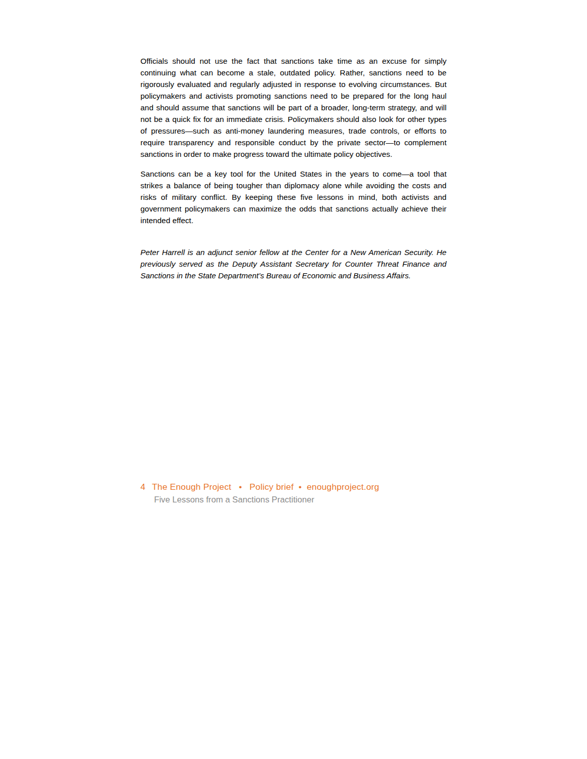Officials should not use the fact that sanctions take time as an excuse for simply continuing what can become a stale, outdated policy. Rather, sanctions need to be rigorously evaluated and regularly adjusted in response to evolving circumstances. But policymakers and activists promoting sanctions need to be prepared for the long haul and should assume that sanctions will be part of a broader, long-term strategy, and will not be a quick fix for an immediate crisis. Policymakers should also look for other types of pressures—such as anti-money laundering measures, trade controls, or efforts to require transparency and responsible conduct by the private sector—to complement sanctions in order to make progress toward the ultimate policy objectives.
Sanctions can be a key tool for the United States in the years to come—a tool that strikes a balance of being tougher than diplomacy alone while avoiding the costs and risks of military conflict. By keeping these five lessons in mind, both activists and government policymakers can maximize the odds that sanctions actually achieve their intended effect.
Peter Harrell is an adjunct senior fellow at the Center for a New American Security. He previously served as the Deputy Assistant Secretary for Counter Threat Finance and Sanctions in the State Department’s Bureau of Economic and Business Affairs.
4 The Enough Project • Policy brief • enoughproject.org
Five Lessons from a Sanctions Practitioner